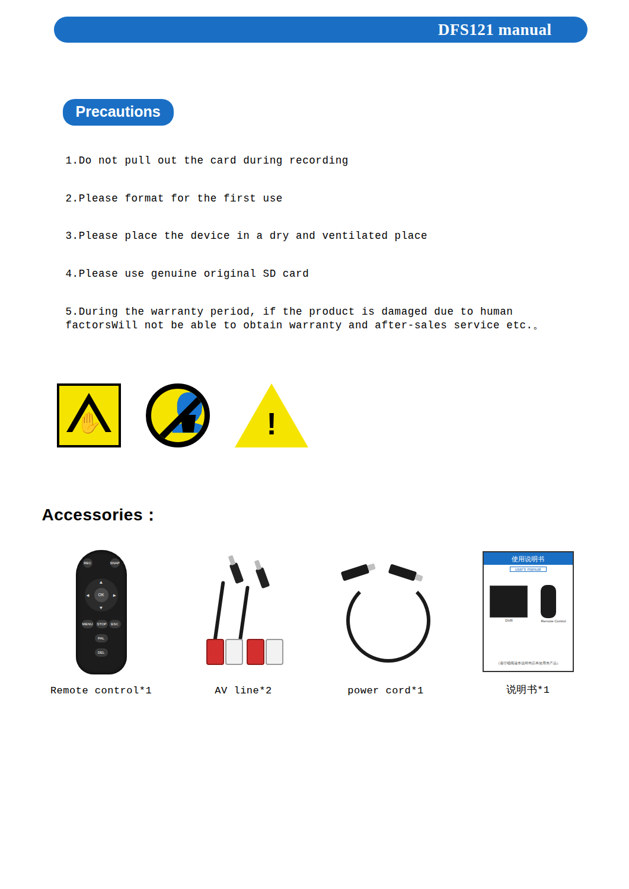DFS121 manual
Precautions
1.Do not pull out the card during recording
2.Please format for the first use
3.Please place the device in a dry and ventilated place
4.Please use genuine original SD card
5.During the warranty period, if the product is damaged due to human factorsWill not be able to obtain warranty and after-sales service etc.。
✋
👤
!
Accessories：
REC
SNAP
▲
▼
◀
▶
OK
MENU
STOP
ESC
PAL
DEL
Remote control*1
AV line*2
power cord*1
使用说明书
user's manual
DVR
Remote Control
（请仔细阅读本说明书后再使用本产品）
说明书*1